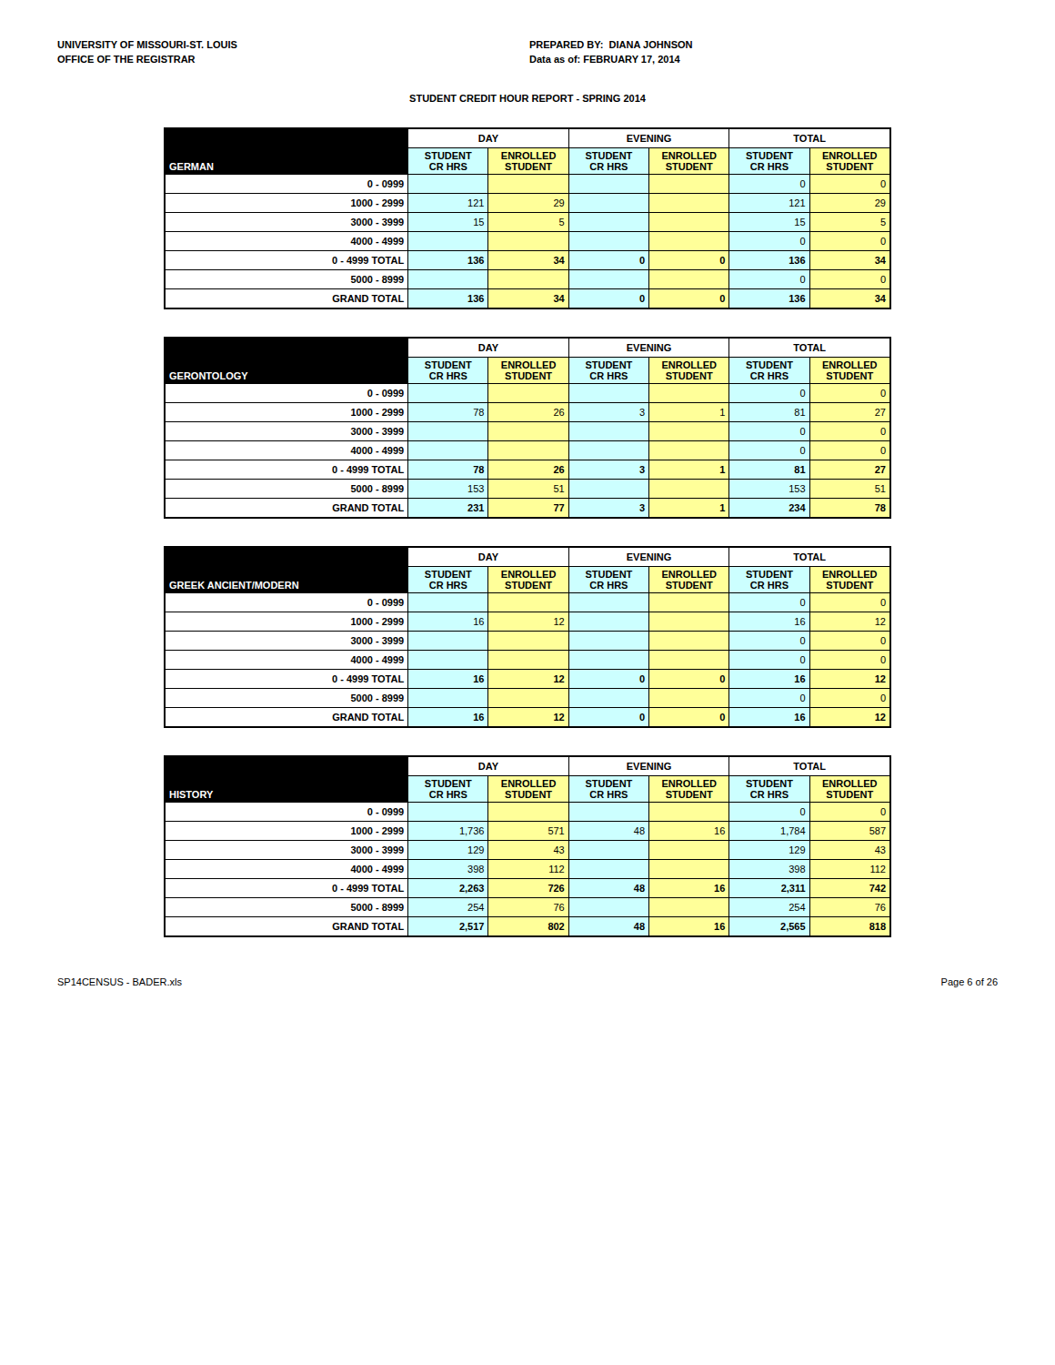| UNIVERSITY OF MISSOURI-ST. LOUIS | PREPARED BY: DIANA JOHNSON |
| OFFICE OF THE REGISTRAR | Data as of: FEBRUARY 17, 2014 |
STUDENT CREDIT HOUR REPORT - SPRING 2014
| GERMAN | DAY | EVENING | TOTAL |
| STUDENT CR HRS | ENROLLED STUDENT | STUDENT CR HRS | ENROLLED STUDENT | STUDENT CR HRS | ENROLLED STUDENT |
| 0 - 0999 | | | | | 0 | 0 |
| 1000 - 2999 | 121 | 29 | | | 121 | 29 |
| 3000 - 3999 | 15 | 5 | | | 15 | 5 |
| 4000 - 4999 | | | | | 0 | 0 |
| 0 - 4999 TOTAL | 136 | 34 | 0 | 0 | 136 | 34 |
| 5000 - 8999 | | | | | 0 | 0 |
| GRAND TOTAL | 136 | 34 | 0 | 0 | 136 | 34 |
| GERONTOLOGY | DAY | EVENING | TOTAL |
| STUDENT CR HRS | ENROLLED STUDENT | STUDENT CR HRS | ENROLLED STUDENT | STUDENT CR HRS | ENROLLED STUDENT |
| 0 - 0999 | | | | | 0 | 0 |
| 1000 - 2999 | 78 | 26 | 3 | 1 | 81 | 27 |
| 3000 - 3999 | | | | | 0 | 0 |
| 4000 - 4999 | | | | | 0 | 0 |
| 0 - 4999 TOTAL | 78 | 26 | 3 | 1 | 81 | 27 |
| 5000 - 8999 | 153 | 51 | | | 153 | 51 |
| GRAND TOTAL | 231 | 77 | 3 | 1 | 234 | 78 |
| GREEK ANCIENT/MODERN | DAY | EVENING | TOTAL |
| STUDENT CR HRS | ENROLLED STUDENT | STUDENT CR HRS | ENROLLED STUDENT | STUDENT CR HRS | ENROLLED STUDENT |
| 0 - 0999 | | | | | 0 | 0 |
| 1000 - 2999 | 16 | 12 | | | 16 | 12 |
| 3000 - 3999 | | | | | 0 | 0 |
| 4000 - 4999 | | | | | 0 | 0 |
| 0 - 4999 TOTAL | 16 | 12 | 0 | 0 | 16 | 12 |
| 5000 - 8999 | | | | | 0 | 0 |
| GRAND TOTAL | 16 | 12 | 0 | 0 | 16 | 12 |
| HISTORY | DAY | EVENING | TOTAL |
| STUDENT CR HRS | ENROLLED STUDENT | STUDENT CR HRS | ENROLLED STUDENT | STUDENT CR HRS | ENROLLED STUDENT |
| 0 - 0999 | | | | | 0 | 0 |
| 1000 - 2999 | 1,736 | 571 | 48 | 16 | 1,784 | 587 |
| 3000 - 3999 | 129 | 43 | | | 129 | 43 |
| 4000 - 4999 | 398 | 112 | | | 398 | 112 |
| 0 - 4999 TOTAL | 2,263 | 726 | 48 | 16 | 2,311 | 742 |
| 5000 - 8999 | 254 | 76 | | | 254 | 76 |
| GRAND TOTAL | 2,517 | 802 | 48 | 16 | 2,565 | 818 |
| SP14CENSUS - BADER.xls | Page 6 of 26 |